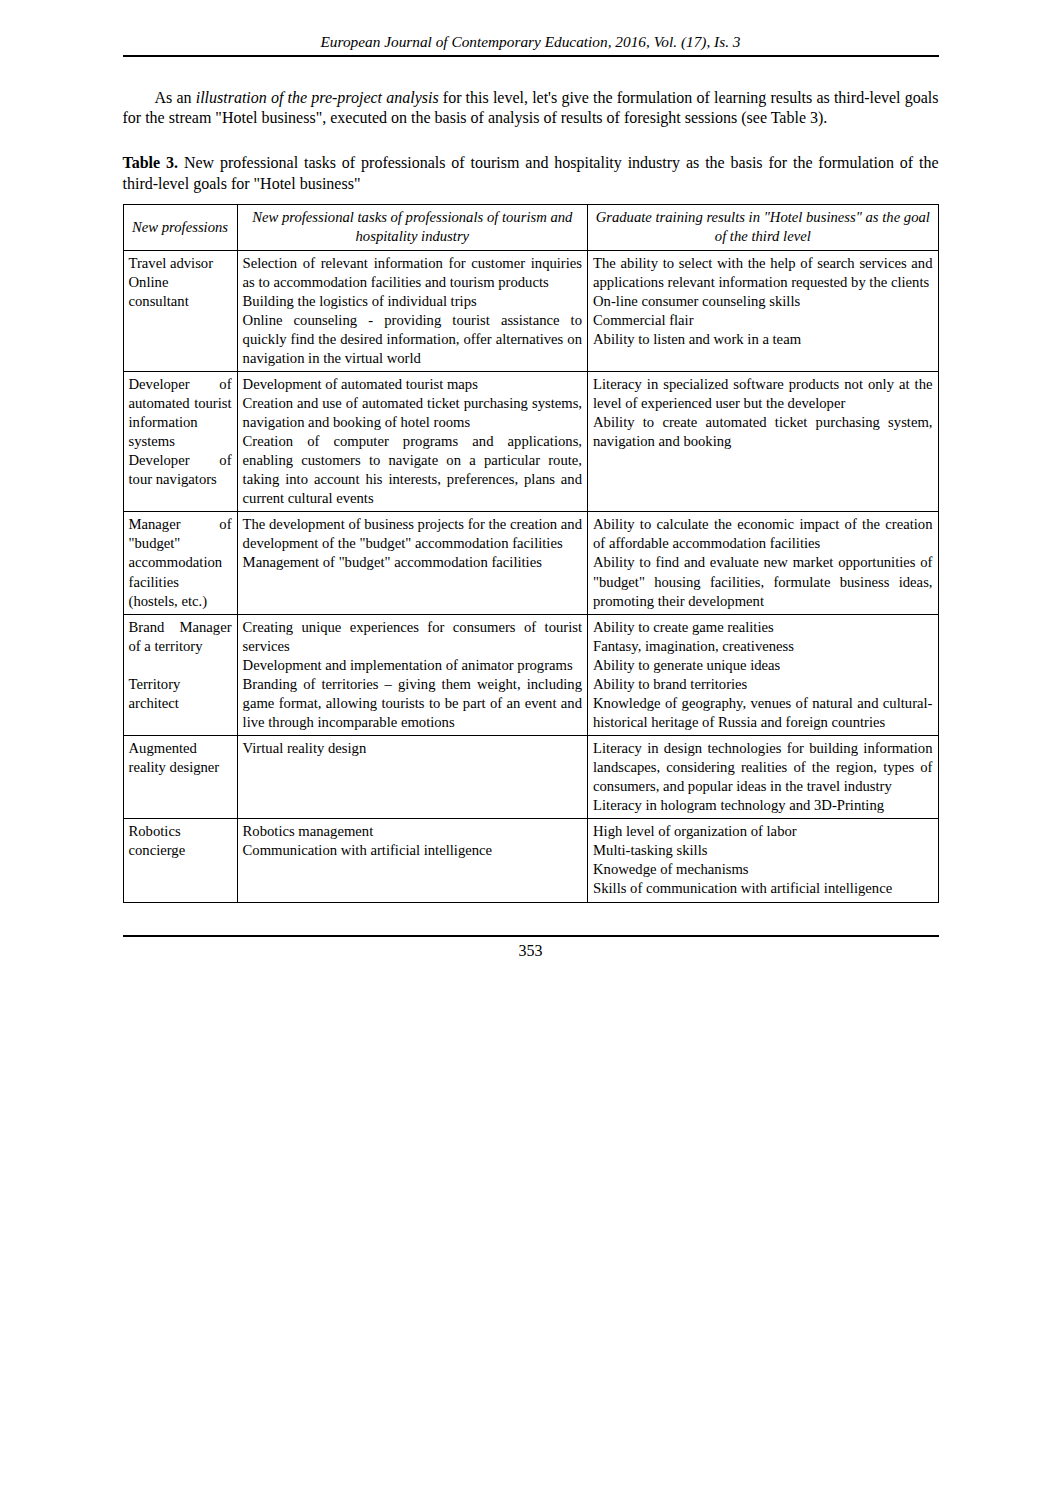European Journal of Contemporary Education, 2016, Vol. (17), Is. 3
As an illustration of the pre-project analysis for this level, let's give the formulation of learning results as third-level goals for the stream "Hotel business", executed on the basis of analysis of results of foresight sessions (see Table 3).
Table 3. New professional tasks of professionals of tourism and hospitality industry as the basis for the formulation of the third-level goals for "Hotel business"
| New professions | New professional tasks of professionals of tourism and hospitality industry | Graduate training results in "Hotel business" as the goal of the third level |
| --- | --- | --- |
| Travel advisor Online consultant | Selection of relevant information for customer inquiries as to accommodation facilities and tourism products Building the logistics of individual trips Online counseling - providing tourist assistance to quickly find the desired information, offer alternatives on navigation in the virtual world | The ability to select with the help of search services and applications relevant information requested by the clients On-line consumer counseling skills Commercial flair Ability to listen and work in a team |
| Developer of automated tourist information systems Developer of tour navigators | Development of automated tourist maps Creation and use of automated ticket purchasing systems, navigation and booking of hotel rooms Creation of computer programs and applications, enabling customers to navigate on a particular route, taking into account his interests, preferences, plans and current cultural events | Literacy in specialized software products not only at the level of experienced user but the developer Ability to create automated ticket purchasing system, navigation and booking |
| Manager of "budget" accommodation facilities (hostels, etc.) | The development of business projects for the creation and development of the "budget" accommodation facilities Management of "budget" accommodation facilities | Ability to calculate the economic impact of the creation of affordable accommodation facilities Ability to find and evaluate new market opportunities of "budget" housing facilities, formulate business ideas, promoting their development |
| Brand Manager of a territory Territory architect | Creating unique experiences for consumers of tourist services Development and implementation of animator programs Branding of territories – giving them weight, including game format, allowing tourists to be part of an event and live through incomparable emotions | Ability to create game realities Fantasy, imagination, creativeness Ability to generate unique ideas Ability to brand territories Knowledge of geography, venues of natural and cultural-historical heritage of Russia and foreign countries |
| Augmented reality designer | Virtual reality design | Literacy in design technologies for building information landscapes, considering realities of the region, types of consumers, and popular ideas in the travel industry Literacy in hologram technology and 3D-Printing |
| Robotics concierge | Robotics management Communication with artificial intelligence | High level of organization of labor Multi-tasking skills Knowedge of mechanisms Skills of communication with artificial intelligence |
353